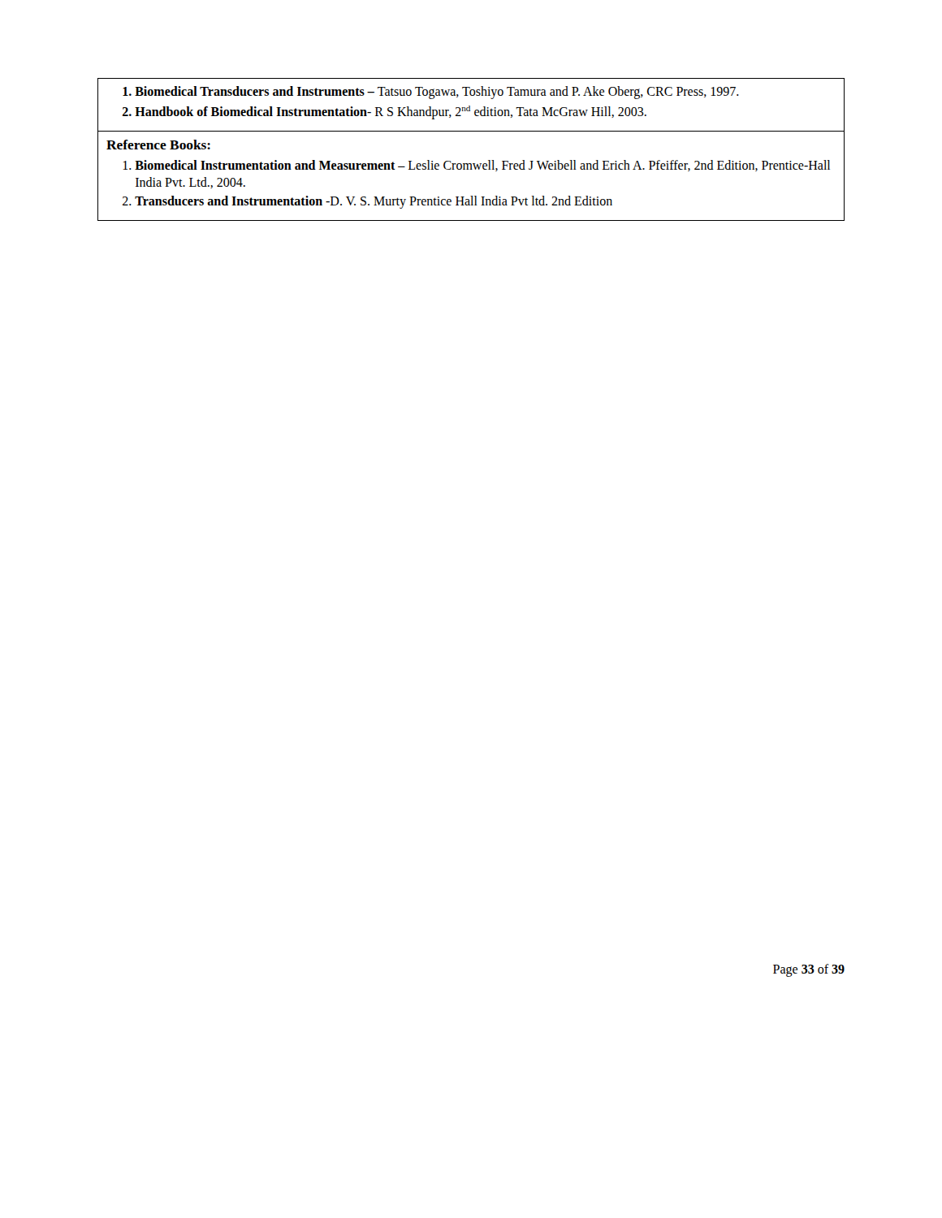| Biomedical Transducers and Instruments – Tatsuo Togawa, Toshiyo Tamura and P. Ake Oberg, CRC Press, 1997. Handbook of Biomedical Instrumentation - R S Khandpur, 2 nd edition, Tata McGraw Hill, 2003. |
| Reference Books: Biomedical Instrumentation and Measurement – Leslie Cromwell, Fred J Weibell and Erich A. Pfeiffer, 2nd Edition, Prentice-Hall India Pvt. Ltd., 2004. Transducers and Instrumentation -D. V. S. Murty Prentice Hall India Pvt ltd. 2nd Edition |
Page 33 of 39